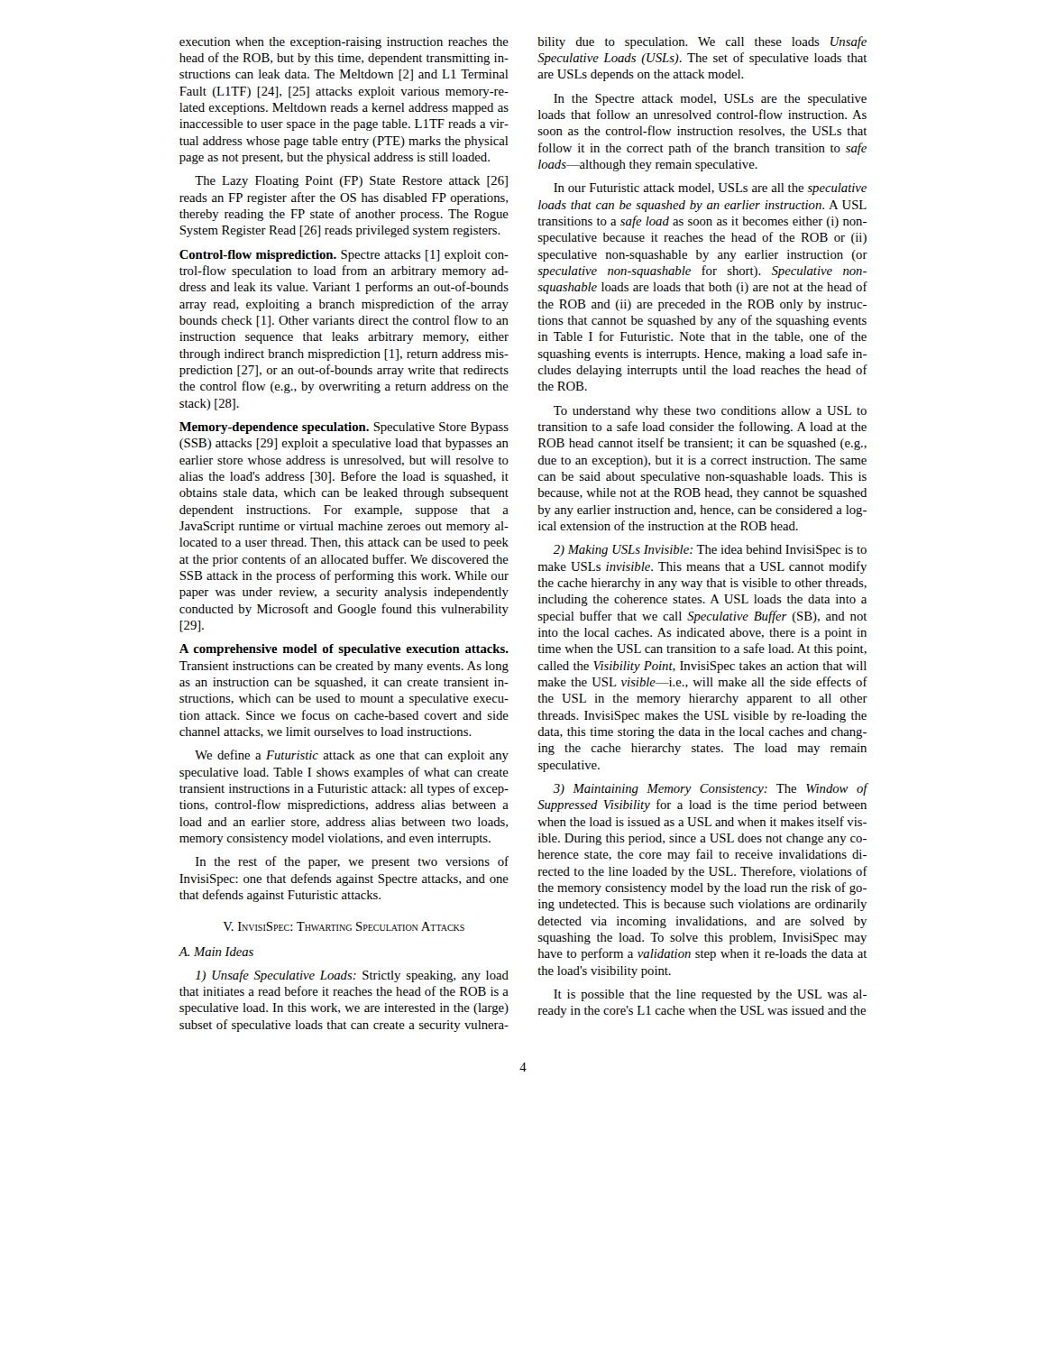execution when the exception-raising instruction reaches the head of the ROB, but by this time, dependent transmitting instructions can leak data. The Meltdown [2] and L1 Terminal Fault (L1TF) [24], [25] attacks exploit various memory-related exceptions. Meltdown reads a kernel address mapped as inaccessible to user space in the page table. L1TF reads a virtual address whose page table entry (PTE) marks the physical page as not present, but the physical address is still loaded.
The Lazy Floating Point (FP) State Restore attack [26] reads an FP register after the OS has disabled FP operations, thereby reading the FP state of another process. The Rogue System Register Read [26] reads privileged system registers.
Control-flow misprediction. Spectre attacks [1] exploit control-flow speculation to load from an arbitrary memory address and leak its value. Variant 1 performs an out-of-bounds array read, exploiting a branch misprediction of the array bounds check [1]. Other variants direct the control flow to an instruction sequence that leaks arbitrary memory, either through indirect branch misprediction [1], return address misprediction [27], or an out-of-bounds array write that redirects the control flow (e.g., by overwriting a return address on the stack) [28].
Memory-dependence speculation. Speculative Store Bypass (SSB) attacks [29] exploit a speculative load that bypasses an earlier store whose address is unresolved, but will resolve to alias the load's address [30]. Before the load is squashed, it obtains stale data, which can be leaked through subsequent dependent instructions. For example, suppose that a JavaScript runtime or virtual machine zeroes out memory allocated to a user thread. Then, this attack can be used to peek at the prior contents of an allocated buffer. We discovered the SSB attack in the process of performing this work. While our paper was under review, a security analysis independently conducted by Microsoft and Google found this vulnerability [29].
A comprehensive model of speculative execution attacks. Transient instructions can be created by many events. As long as an instruction can be squashed, it can create transient instructions, which can be used to mount a speculative execution attack. Since we focus on cache-based covert and side channel attacks, we limit ourselves to load instructions.
We define a Futuristic attack as one that can exploit any speculative load. Table I shows examples of what can create transient instructions in a Futuristic attack: all types of exceptions, control-flow mispredictions, address alias between a load and an earlier store, address alias between two loads, memory consistency model violations, and even interrupts.
In the rest of the paper, we present two versions of InvisiSpec: one that defends against Spectre attacks, and one that defends against Futuristic attacks.
V. InvisiSpec: Thwarting Speculation Attacks
A. Main Ideas
1) Unsafe Speculative Loads: Strictly speaking, any load that initiates a read before it reaches the head of the ROB is a speculative load. In this work, we are interested in the (large) subset of speculative loads that can create a security vulnerability due to speculation. We call these loads Unsafe Speculative Loads (USLs). The set of speculative loads that are USLs depends on the attack model.
In the Spectre attack model, USLs are the speculative loads that follow an unresolved control-flow instruction. As soon as the control-flow instruction resolves, the USLs that follow it in the correct path of the branch transition to safe loads—although they remain speculative.
In our Futuristic attack model, USLs are all the speculative loads that can be squashed by an earlier instruction. A USL transitions to a safe load as soon as it becomes either (i) non-speculative because it reaches the head of the ROB or (ii) speculative non-squashable by any earlier instruction (or speculative non-squashable for short). Speculative non-squashable loads are loads that both (i) are not at the head of the ROB and (ii) are preceded in the ROB only by instructions that cannot be squashed by any of the squashing events in Table I for Futuristic. Note that in the table, one of the squashing events is interrupts. Hence, making a load safe includes delaying interrupts until the load reaches the head of the ROB.
To understand why these two conditions allow a USL to transition to a safe load consider the following. A load at the ROB head cannot itself be transient; it can be squashed (e.g., due to an exception), but it is a correct instruction. The same can be said about speculative non-squashable loads. This is because, while not at the ROB head, they cannot be squashed by any earlier instruction and, hence, can be considered a logical extension of the instruction at the ROB head.
2) Making USLs Invisible: The idea behind InvisiSpec is to make USLs invisible. This means that a USL cannot modify the cache hierarchy in any way that is visible to other threads, including the coherence states. A USL loads the data into a special buffer that we call Speculative Buffer (SB), and not into the local caches. As indicated above, there is a point in time when the USL can transition to a safe load. At this point, called the Visibility Point, InvisiSpec takes an action that will make the USL visible—i.e., will make all the side effects of the USL in the memory hierarchy apparent to all other threads. InvisiSpec makes the USL visible by re-loading the data, this time storing the data in the local caches and changing the cache hierarchy states. The load may remain speculative.
3) Maintaining Memory Consistency: The Window of Suppressed Visibility for a load is the time period between when the load is issued as a USL and when it makes itself visible. During this period, since a USL does not change any coherence state, the core may fail to receive invalidations directed to the line loaded by the USL. Therefore, violations of the memory consistency model by the load run the risk of going undetected. This is because such violations are ordinarily detected via incoming invalidations, and are solved by squashing the load. To solve this problem, InvisiSpec may have to perform a validation step when it re-loads the data at the load's visibility point.
It is possible that the line requested by the USL was already in the core's L1 cache when the USL was issued and the
4